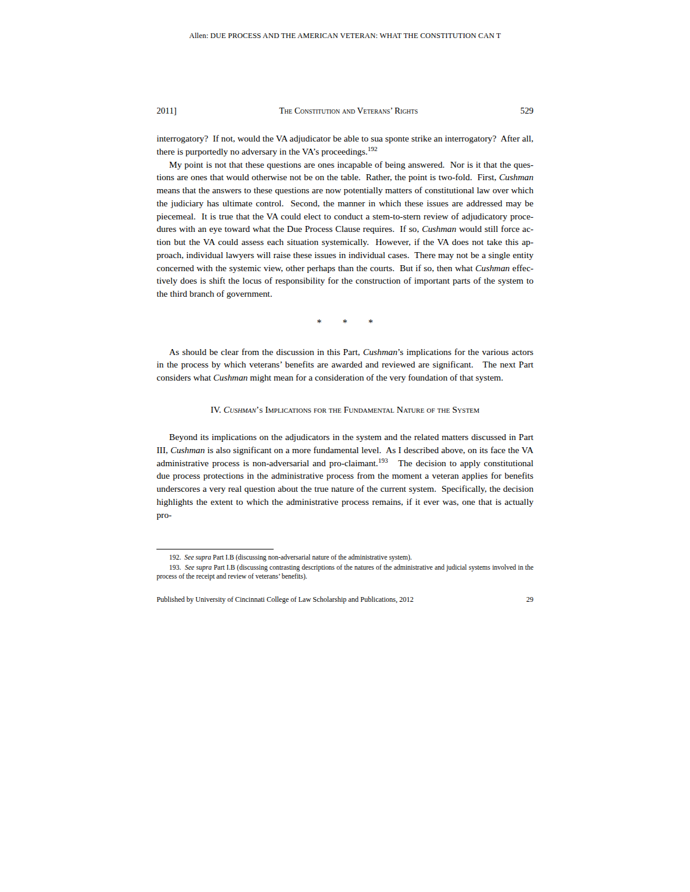Allen: DUE PROCESS AND THE AMERICAN VETERAN: WHAT THE CONSTITUTION CAN T
2011] The Constitution and Veterans’ Rights 529
interrogatory? If not, would the VA adjudicator be able to sua sponte strike an interrogatory? After all, there is purportedly no adversary in the VA’s proceedings.192
My point is not that these questions are ones incapable of being answered. Nor is it that the questions are ones that would otherwise not be on the table. Rather, the point is two-fold. First, Cushman means that the answers to these questions are now potentially matters of constitutional law over which the judiciary has ultimate control. Second, the manner in which these issues are addressed may be piecemeal. It is true that the VA could elect to conduct a stem-to-stern review of adjudicatory procedures with an eye toward what the Due Process Clause requires. If so, Cushman would still force action but the VA could assess each situation systemically. However, if the VA does not take this approach, individual lawyers will raise these issues in individual cases. There may not be a single entity concerned with the systemic view, other perhaps than the courts. But if so, then what Cushman effectively does is shift the locus of responsibility for the construction of important parts of the system to the third branch of government.
***
As should be clear from the discussion in this Part, Cushman’s implications for the various actors in the process by which veterans’ benefits are awarded and reviewed are significant. The next Part considers what Cushman might mean for a consideration of the very foundation of that system.
IV. Cushman’s Implications for the Fundamental Nature of the System
Beyond its implications on the adjudicators in the system and the related matters discussed in Part III, Cushman is also significant on a more fundamental level. As I described above, on its face the VA administrative process is non-adversarial and pro-claimant.193 The decision to apply constitutional due process protections in the administrative process from the moment a veteran applies for benefits underscores a very real question about the true nature of the current system. Specifically, the decision highlights the extent to which the administrative process remains, if it ever was, one that is actually pro-
192. See supra Part I.B (discussing non-adversarial nature of the administrative system).
193. See supra Part I.B (discussing contrasting descriptions of the natures of the administrative and judicial systems involved in the process of the receipt and review of veterans’ benefits).
Published by University of Cincinnati College of Law Scholarship and Publications, 2012 29